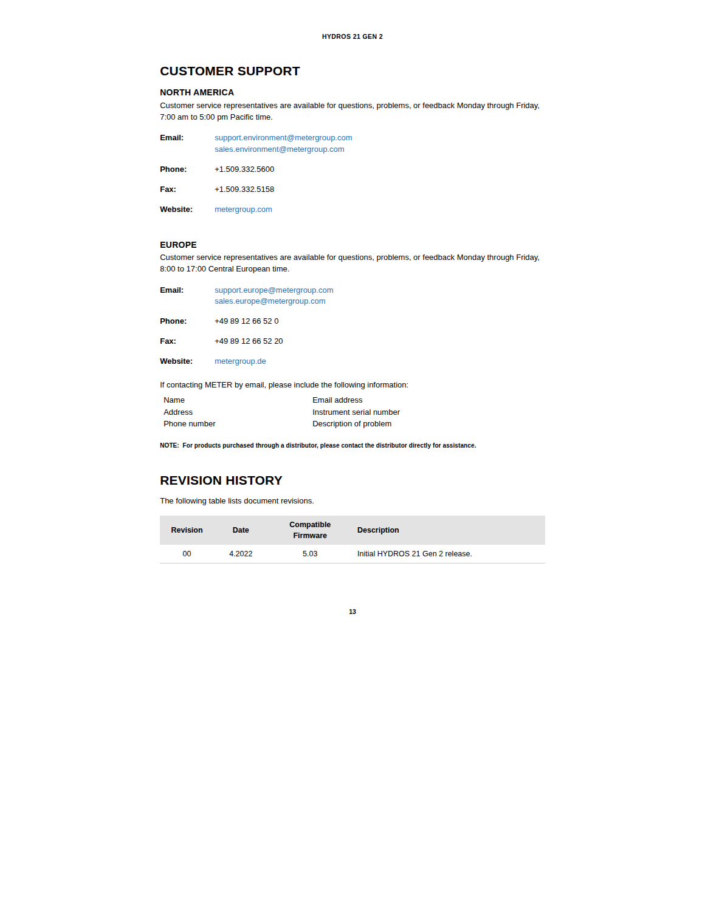HYDROS 21 GEN 2
CUSTOMER SUPPORT
NORTH AMERICA
Customer service representatives are available for questions, problems, or feedback Monday through Friday, 7:00 am to 5:00 pm Pacific time.
| Email: | support.environment@metergroup.com sales.environment@metergroup.com |
| Phone: | +1.509.332.5600 |
| Fax: | +1.509.332.5158 |
| Website: | metergroup.com |
EUROPE
Customer service representatives are available for questions, problems, or feedback Monday through Friday, 8:00 to 17:00 Central European time.
| Email: | support.europe@metergroup.com sales.europe@metergroup.com |
| Phone: | +49 89 12 66 52 0 |
| Fax: | +49 89 12 66 52 20 |
| Website: | metergroup.de |
If contacting METER by email, please include the following information:
| Name | Email address |
| Address | Instrument serial number |
| Phone number | Description of problem |
NOTE: For products purchased through a distributor, please contact the distributor directly for assistance.
REVISION HISTORY
The following table lists document revisions.
| Revision | Date | Compatible Firmware | Description |
| --- | --- | --- | --- |
| 00 | 4.2022 | 5.03 | Initial HYDROS 21 Gen 2 release. |
13